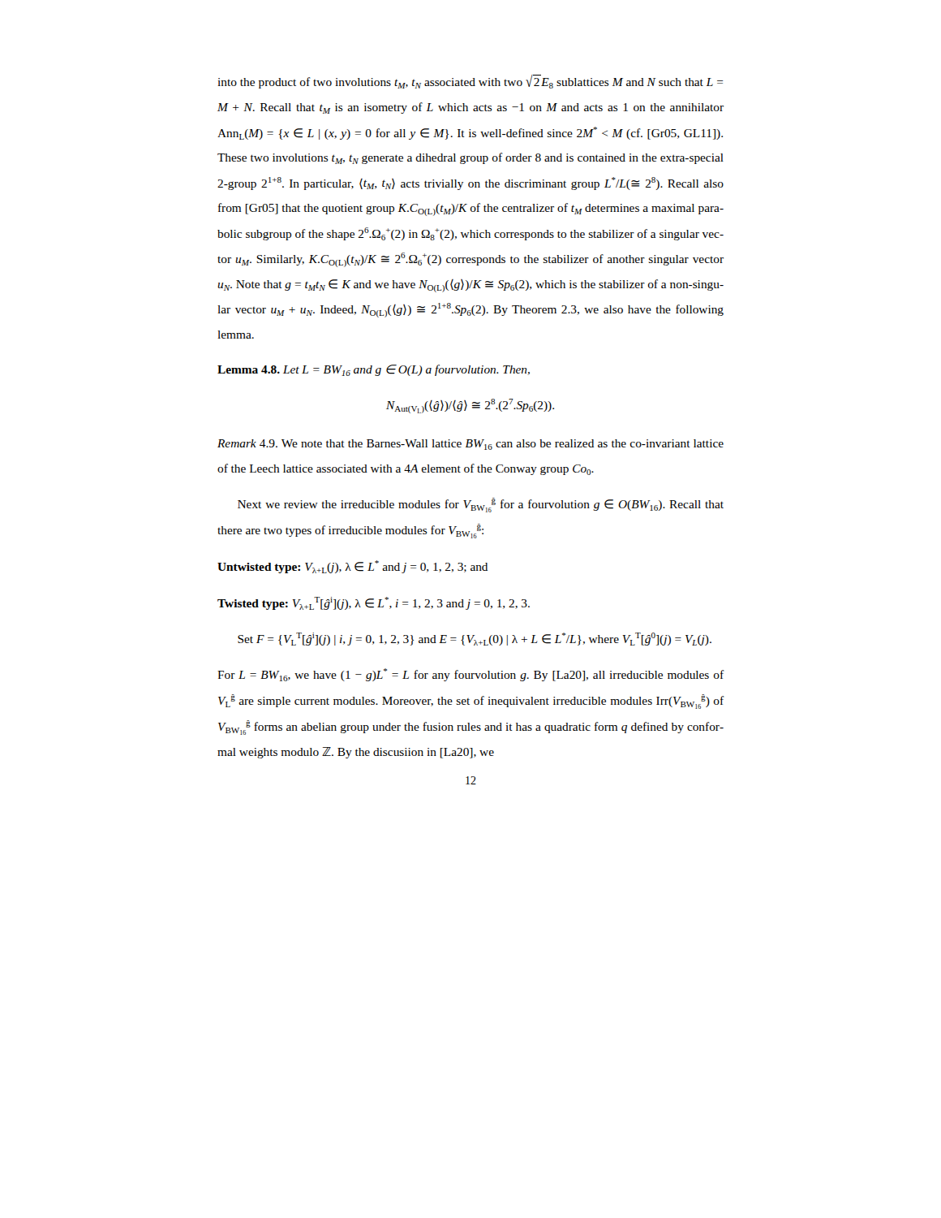into the product of two involutions tM, tN associated with two √2 E 8 sublattices M and N such that L = M + N. Recall that tM is an isometry of L which acts as −1 on M and acts as 1 on the annihilator AnnL(M) = {x ∈ L | (x, y) = 0 for all y ∈ M}. It is well-defined since 2M* < M (cf. [Gr05, GL11]). These two involutions tM, tN generate a dihedral group of order 8 and is contained in the extra-special 2-group 21+8. In particular, ⟨tM, tN⟩ acts trivially on the discriminant group L*/L(≅ 28). Recall also from [Gr05] that the quotient group K.CO(L)(tM)/K of the centralizer of tM determines a maximal parabolic subgroup of the shape 26.Ω6+(2) in Ω8+(2), which corresponds to the stabilizer of a singular vector uM. Similarly, K.CO(L)(tN)/K ≅ 26.Ω6+(2) corresponds to the stabilizer of another singular vector uN. Note that g = tM tN ∈ K and we have NO(L)(⟨g⟩)/K ≅ Sp 6(2), which is the stabilizer of a non-singular vector uM + uN. Indeed, NO(L)(⟨g⟩) ≅ 21+8.Sp 6(2). By Theorem 2.3, we also have the following lemma.
Lemma 4.8. Let L = BW 16 and g ∈ O(L) a fourvolution. Then,
NAut(VL)(⟨ĝ⟩)/⟨ĝ⟩ ≅ 28.(27.Sp 6(2)).
Remark 4.9. We note that the Barnes-Wall lattice BW 16 can also be realized as the co-invariant lattice of the Leech lattice associated with a 4A element of the Conway group Co 0.
Next we review the irreducible modules for VBW16 ĝ for a fourvolution g ∈ O(BW 16). Recall that there are two types of irreducible modules for VBW16 ĝ:
Untwisted type: Vλ+L(j), λ ∈ L* and j = 0, 1, 2, 3; and
Twisted type: Vλ+L T[ĝi](j), λ ∈ L*, i = 1, 2, 3 and j = 0, 1, 2, 3.
Set F = {VLT[ĝi](j) | i, j = 0, 1, 2, 3} and E = {Vλ+L(0) | λ + L ∈ L*/L}, where VLT[ĝ 0](j) = VL(j).
For L = BW 16, we have (1 − g)L* = L for any fourvolution g. By [La20], all irreducible modules of VLĝ are simple current modules. Moreover, the set of inequivalent irreducible modules Irr(VBW16 ĝ) of VBW16 ĝ forms an abelian group under the fusion rules and it has a quadratic form q defined by conformal weights modulo ℤ. By the discusiion in [La20], we
12